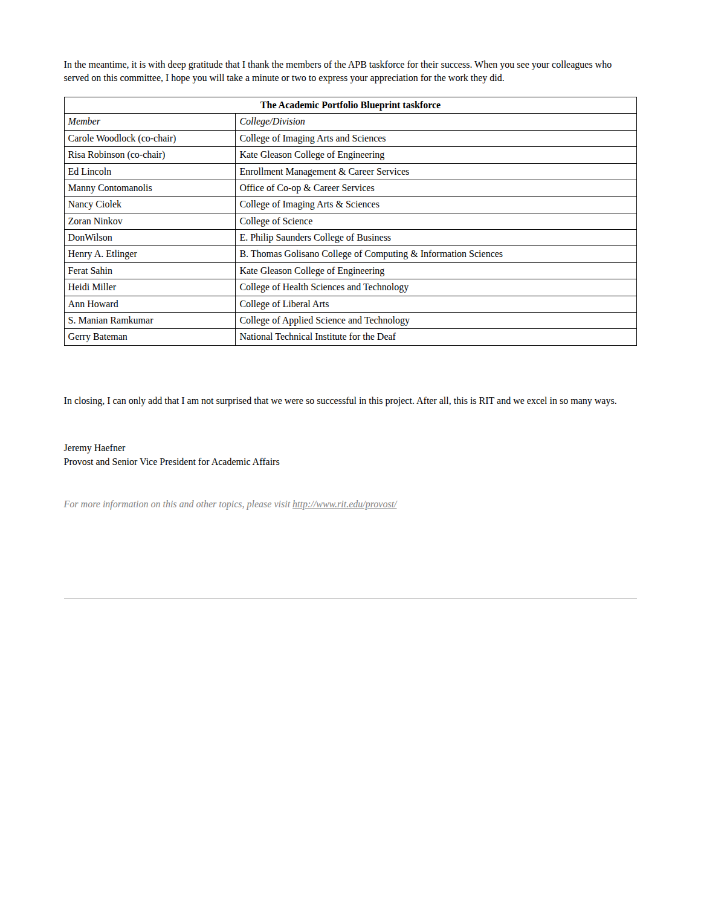In the meantime, it is with deep gratitude that I thank the members of the APB taskforce for their success. When you see your colleagues who served on this committee, I hope you will take a minute or two to express your appreciation for the work they did.
The Academic Portfolio Blueprint taskforce
| Member | College/Division |
| --- | --- |
| Carole Woodlock (co-chair) | College of Imaging Arts and Sciences |
| Risa Robinson (co-chair) | Kate Gleason College of Engineering |
| Ed Lincoln | Enrollment Management & Career Services |
| Manny Contomanolis | Office of Co-op & Career Services |
| Nancy Ciolek | College of Imaging Arts & Sciences |
| Zoran Ninkov | College of Science |
| DonWilson | E. Philip Saunders College of Business |
| Henry A. Etlinger | B. Thomas Golisano College of Computing & Information Sciences |
| Ferat Sahin | Kate Gleason College of Engineering |
| Heidi Miller | College of Health Sciences and Technology |
| Ann Howard | College of Liberal Arts |
| S. Manian Ramkumar | College of Applied Science and Technology |
| Gerry Bateman | National Technical Institute for the Deaf |
In closing, I can only add that I am not surprised that we were so successful in this project. After all, this is RIT and we excel in so many ways.
Jeremy Haefner
Provost and Senior Vice President for Academic Affairs
For more information on this and other topics, please visit http://www.rit.edu/provost/